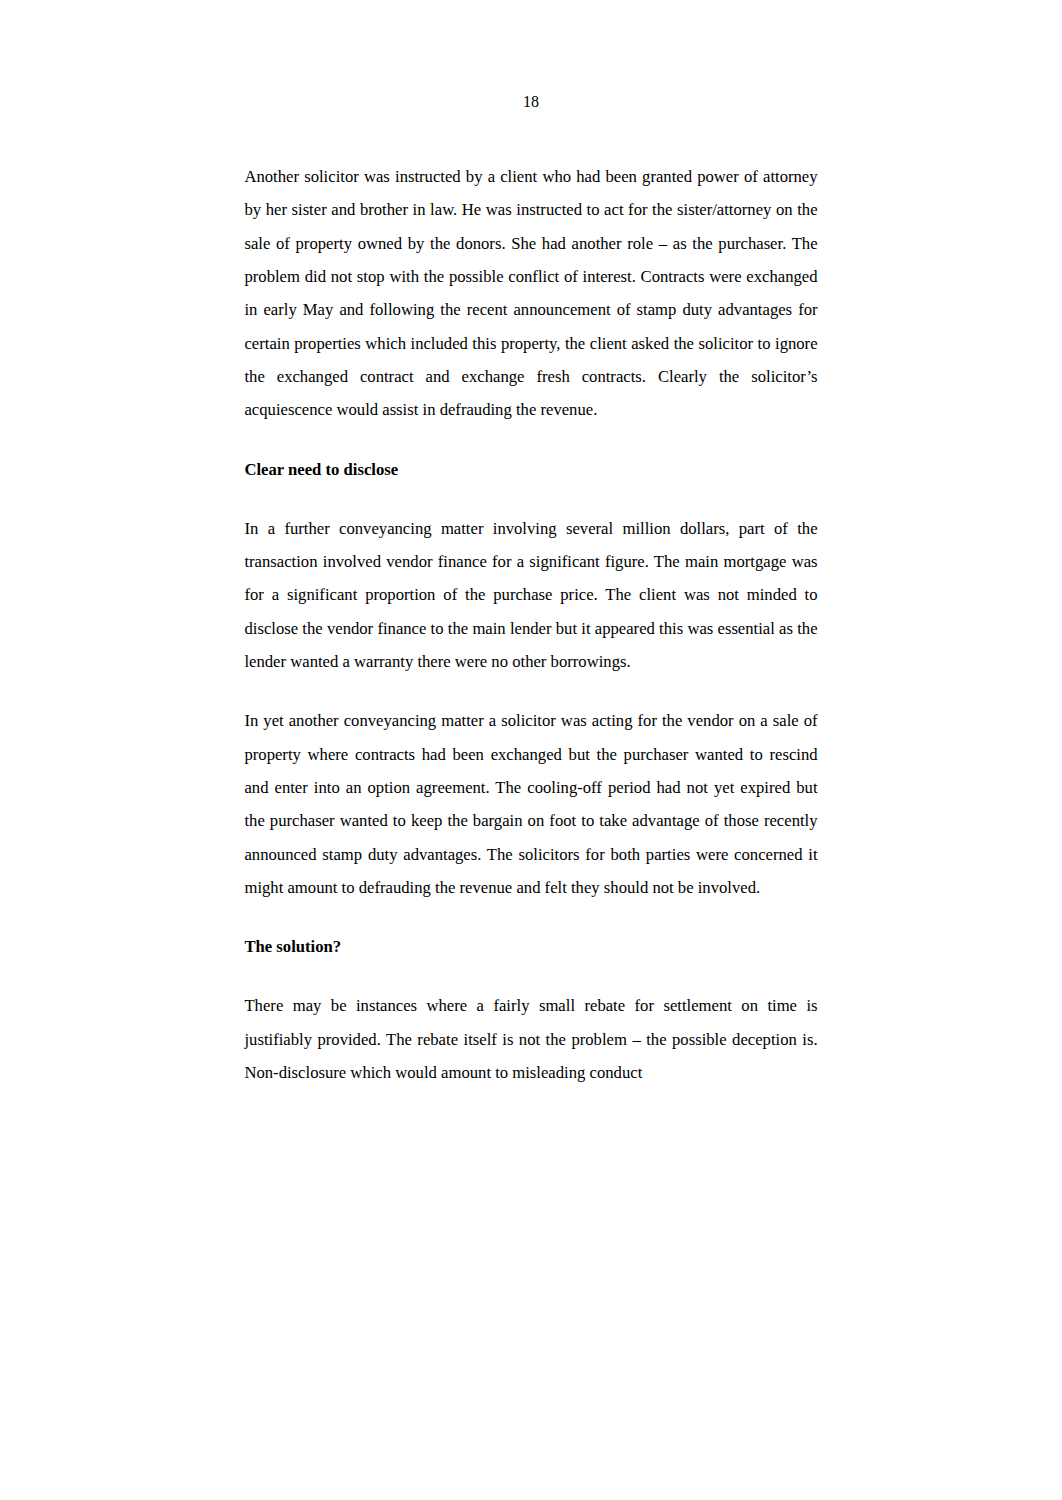18
Another solicitor was instructed by a client who had been granted power of attorney by her sister and brother in law. He was instructed to act for the sister/attorney on the sale of property owned by the donors. She had another role – as the purchaser. The problem did not stop with the possible conflict of interest. Contracts were exchanged in early May and following the recent announcement of stamp duty advantages for certain properties which included this property, the client asked the solicitor to ignore the exchanged contract and exchange fresh contracts. Clearly the solicitor’s acquiescence would assist in defrauding the revenue.
Clear need to disclose
In a further conveyancing matter involving several million dollars, part of the transaction involved vendor finance for a significant figure. The main mortgage was for a significant proportion of the purchase price. The client was not minded to disclose the vendor finance to the main lender but it appeared this was essential as the lender wanted a warranty there were no other borrowings.
In yet another conveyancing matter a solicitor was acting for the vendor on a sale of property where contracts had been exchanged but the purchaser wanted to rescind and enter into an option agreement. The cooling-off period had not yet expired but the purchaser wanted to keep the bargain on foot to take advantage of those recently announced stamp duty advantages. The solicitors for both parties were concerned it might amount to defrauding the revenue and felt they should not be involved.
The solution?
There may be instances where a fairly small rebate for settlement on time is justifiably provided. The rebate itself is not the problem – the possible deception is. Non-disclosure which would amount to misleading conduct